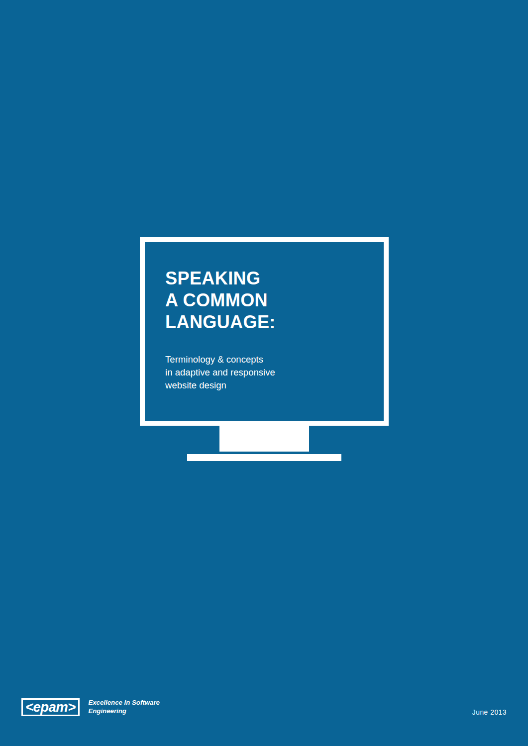Speaking a common language:
Terminology & concepts in adaptive and responsive website design
<epam>
Excellence in Software Engineering
June 2013